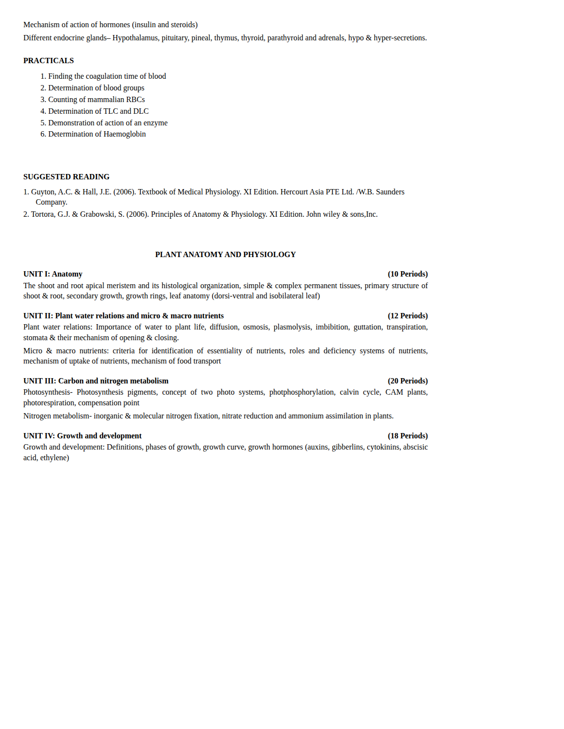Mechanism of action of hormones (insulin and steroids)
Different endocrine glands– Hypothalamus, pituitary, pineal, thymus, thyroid, parathyroid and adrenals, hypo & hyper-secretions.
PRACTICALS
Finding the coagulation time of blood
Determination of blood groups
Counting of mammalian RBCs
Determination of TLC and DLC
Demonstration of action of an enzyme
Determination of Haemoglobin
SUGGESTED READING
1. Guyton, A.C. & Hall, J.E. (2006). Textbook of Medical Physiology. XI Edition. Hercourt Asia PTE Ltd. /W.B. Saunders Company.
2. Tortora, G.J. & Grabowski, S. (2006). Principles of Anatomy & Physiology. XI Edition. John wiley & sons,Inc.
PLANT ANATOMY AND PHYSIOLOGY
UNIT I: Anatomy (10 Periods)
The shoot and root apical meristem and its histological organization, simple & complex permanent tissues, primary structure of shoot & root, secondary growth, growth rings, leaf anatomy (dorsi-ventral and isobilateral leaf)
UNIT II: Plant water relations and micro & macro nutrients (12 Periods)
Plant water relations: Importance of water to plant life, diffusion, osmosis, plasmolysis, imbibition, guttation, transpiration, stomata & their mechanism of opening & closing.
Micro & macro nutrients: criteria for identification of essentiality of nutrients, roles and deficiency systems of nutrients, mechanism of uptake of nutrients, mechanism of food transport
UNIT III: Carbon and nitrogen metabolism (20 Periods)
Photosynthesis- Photosynthesis pigments, concept of two photo systems, photphosphorylation, calvin cycle, CAM plants, photorespiration, compensation point
Nitrogen metabolism- inorganic & molecular nitrogen fixation, nitrate reduction and ammonium assimilation in plants.
UNIT IV: Growth and development (18 Periods)
Growth and development: Definitions, phases of growth, growth curve, growth hormones (auxins, gibberlins, cytokinins, abscisic acid, ethylene)